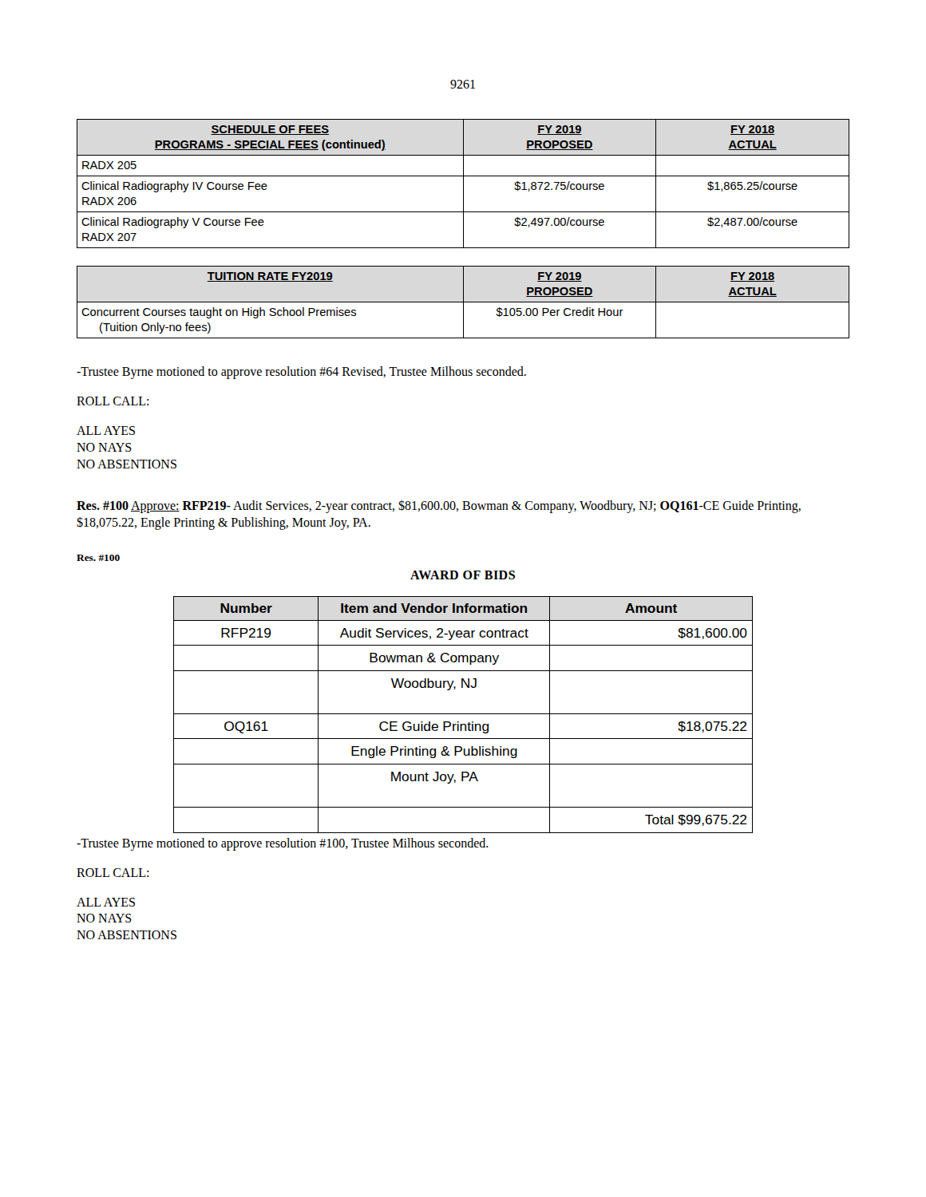9261
| SCHEDULE OF FEES PROGRAMS - SPECIAL FEES (continued ) | FY 2019 PROPOSED | FY 2018 ACTUAL |
| --- | --- | --- |
| RADX 205 | | |
| Clinical Radiography IV Course Fee RADX 206 | $1,872.75/course | $1,865.25/course |
| Clinical Radiography V Course Fee RADX 207 | $2,497.00/course | $2,487.00/course |
| TUITION RATE FY2019 | FY 2019 PROPOSED | FY 2018 ACTUAL |
| --- | --- | --- |
| Concurrent Courses taught on High School Premises (Tuition Only-no fees) | $105.00 Per Credit Hour | |
-Trustee Byrne motioned to approve resolution #64 Revised, Trustee Milhous seconded.
ROLL CALL:
ALL AYES
NO NAYS
NO ABSENTIONS
Res. #100 Approve: RFP219- Audit Services, 2-year contract, $81,600.00, Bowman & Company, Woodbury, NJ; OQ161-CE Guide Printing, $18,075.22, Engle Printing & Publishing, Mount Joy, PA.
Res. #100
AWARD OF BIDS
| Number | Item and Vendor Information | Amount |
| --- | --- | --- |
| RFP219 | Audit Services, 2-year contract | $81,600.00 |
| | Bowman & Company | |
| | Woodbury, NJ | |
| OQ161 | CE Guide Printing | $18,075.22 |
| | Engle Printing & Publishing | |
| | Mount Joy, PA | |
| | | Total $99,675.22 |
-Trustee Byrne motioned to approve resolution #100, Trustee Milhous seconded.
ROLL CALL:
ALL AYES
NO NAYS
NO ABSENTIONS